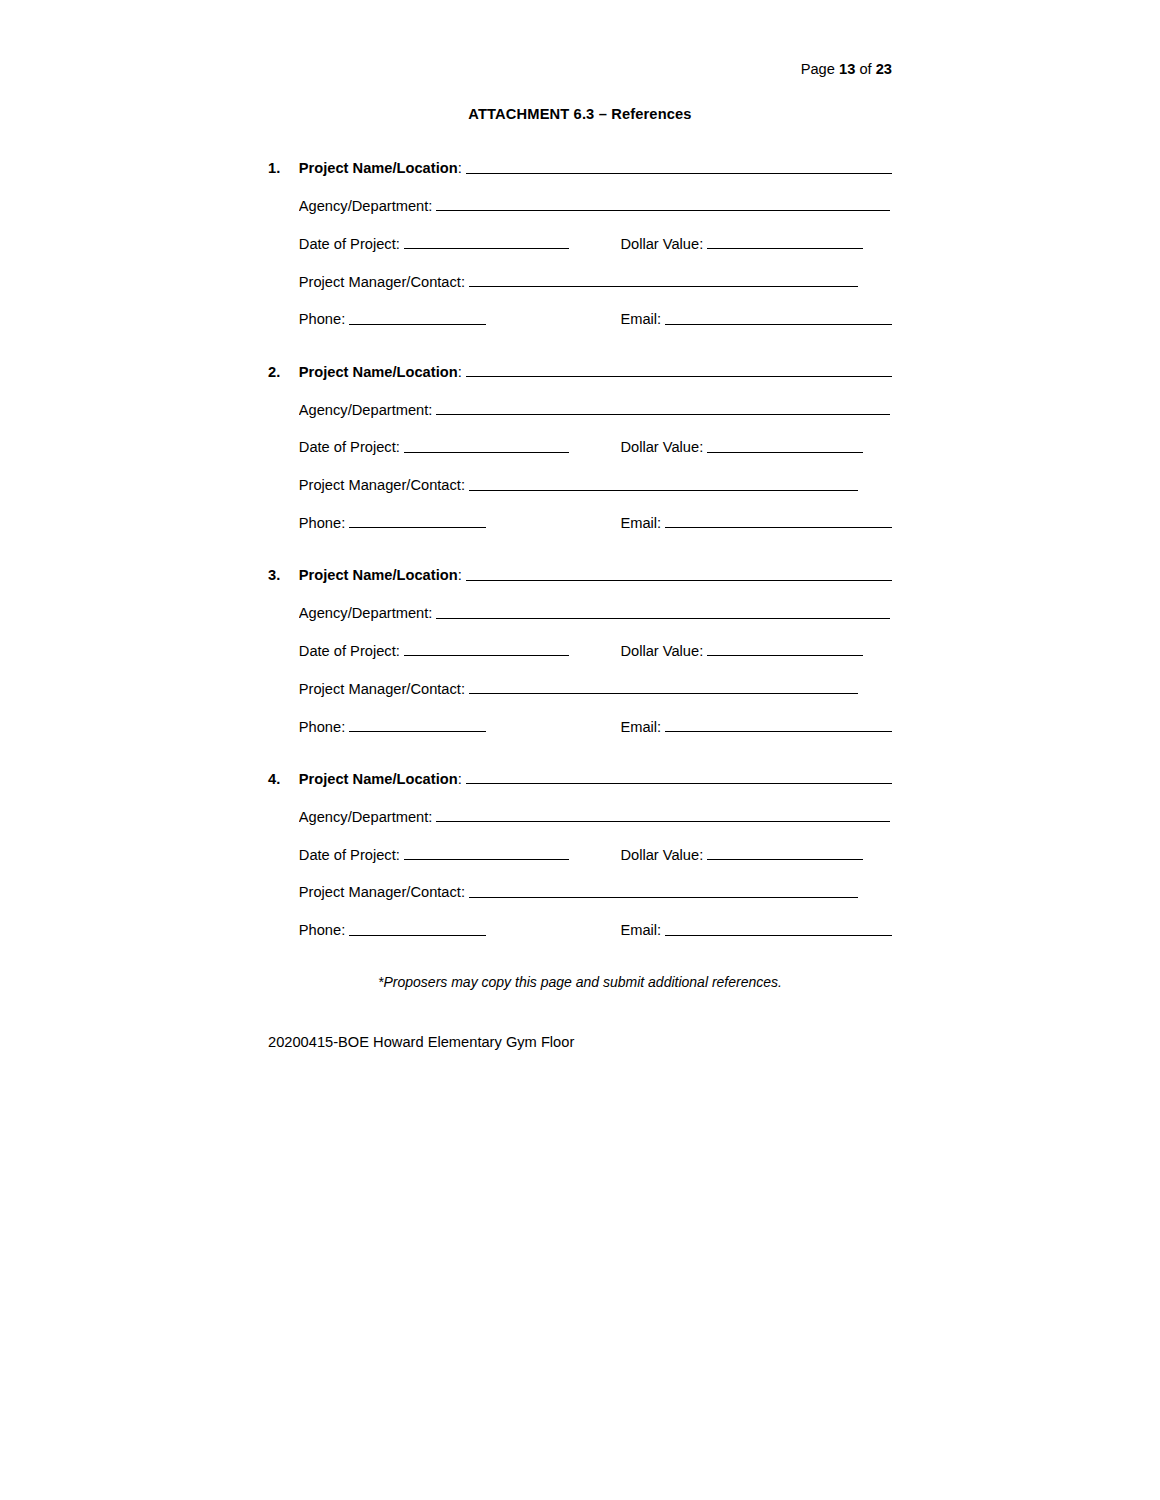Page 13 of 23
ATTACHMENT 6.3 – References
Project Name/Location:
Agency/Department:
Date of Project: Dollar Value:
Project Manager/Contact:
Phone: Email:
Project Name/Location:
Agency/Department:
Date of Project: Dollar Value:
Project Manager/Contact:
Phone: Email:
Project Name/Location:
Agency/Department:
Date of Project: Dollar Value:
Project Manager/Contact:
Phone: Email:
Project Name/Location:
Agency/Department:
Date of Project: Dollar Value:
Project Manager/Contact:
Phone: Email:
*Proposers may copy this page and submit additional references.
20200415-BOE Howard Elementary Gym Floor